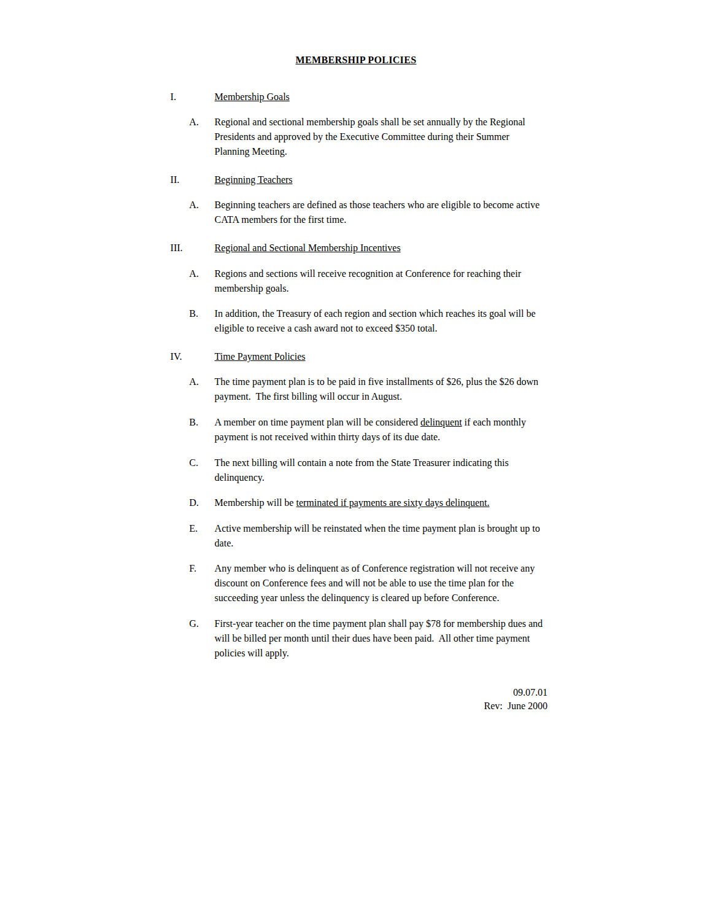MEMBERSHIP POLICIES
I.
Membership Goals
A.
Regional and sectional membership goals shall be set annually by the Regional Presidents and approved by the Executive Committee during their Summer Planning Meeting.
II.
Beginning Teachers
A.
Beginning teachers are defined as those teachers who are eligible to become active CATA members for the first time.
III.
Regional and Sectional Membership Incentives
A.
Regions and sections will receive recognition at Conference for reaching their membership goals.
B.
In addition, the Treasury of each region and section which reaches its goal will be eligible to receive a cash award not to exceed $350 total.
IV.
Time Payment Policies
A.
The time payment plan is to be paid in five installments of $26, plus the $26 down payment. The first billing will occur in August.
B.
A member on time payment plan will be considered delinquent if each monthly payment is not received within thirty days of its due date.
C.
The next billing will contain a note from the State Treasurer indicating this delinquency.
D.
Membership will be terminated if payments are sixty days delinquent.
E.
Active membership will be reinstated when the time payment plan is brought up to date.
F.
Any member who is delinquent as of Conference registration will not receive any discount on Conference fees and will not be able to use the time plan for the succeeding year unless the delinquency is cleared up before Conference.
G.
First-year teacher on the time payment plan shall pay $78 for membership dues and will be billed per month until their dues have been paid. All other time payment policies will apply.
09.07.01
Rev: June 2000